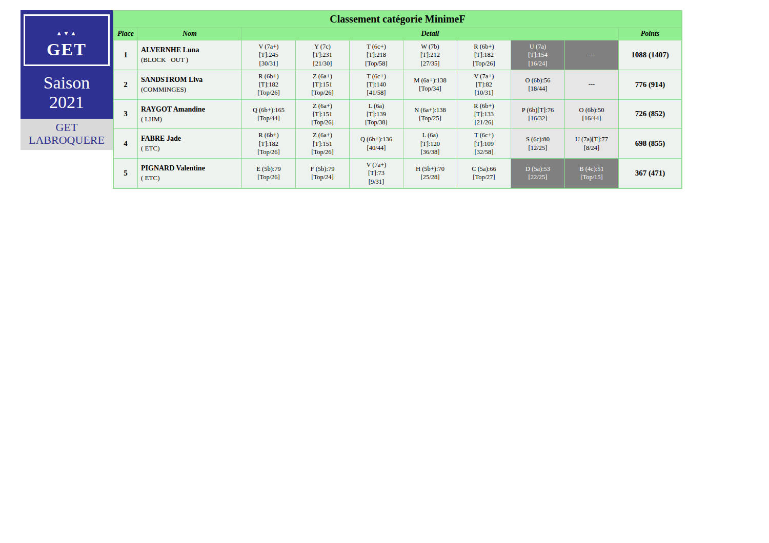▲▼▲ GET
Saison
2021
GET
LABROQUERE
| Classement catégorie MinimeF |
| --- |
| Place | Nom | Detail | Points |
| 1 | ALVERNHE Luna (BLOCK OUT ) | V (7a+) [T]:245 [30/31] | Y (7c) [T]:231 [21/30] | T (6c+) [T]:218 [Top/58] | W (7b) [T]:212 [27/35] | R (6b+) [T]:182 [Top/26] | U (7a) [T]:154 [16/24] | --- | 1088 (1407) |
| 2 | SANDSTROM Liva (COMMINGES) | R (6b+) [T]:182 [Top/26] | Z (6a+) [T]:151 [Top/26] | T (6c+) [T]:140 [41/58] | M (6a+):138 [Top/34] | V (7a+) [T]:82 [10/31] | O (6b):56 [18/44] | --- | 776 (914) |
| 3 | RAYGOT Amandine ( LHM) | Q (6b+):165 [Top/44] | Z (6a+) [T]:151 [Top/26] | L (6a) [T]:139 [Top/38] | N (6a+):138 [Top/25] | R (6b+) [T]:133 [21/26] | P (6b)[T]:76 [16/32] | O (6b):50 [16/44] | 726 (852) |
| 4 | FABRE Jade ( ETC) | R (6b+) [T]:182 [Top/26] | Z (6a+) [T]:151 [Top/26] | Q (6b+):136 [40/44] | L (6a) [T]:120 [36/38] | T (6c+) [T]:109 [32/58] | S (6c):80 [12/25] | U (7a)[T]:77 [8/24] | 698 (855) |
| 5 | PIGNARD Valentine ( ETC) | E (5b):79 [Top/26] | F (5b):79 [Top/24] | V (7a+) [T]:73 [9/31] | H (5b+):70 [25/28] | C (5a):66 [Top/27] | D (5a):53 [22/25] | B (4c):51 [Top/15] | 367 (471) |